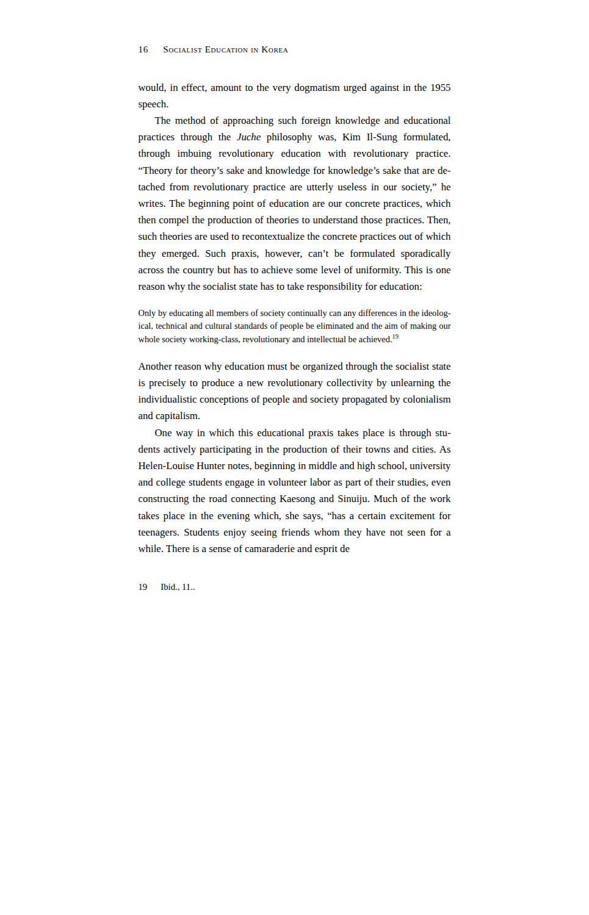16 Socialist Education in Korea
would, in effect, amount to the very dogmatism urged against in the 1955 speech.
The method of approaching such foreign knowledge and educational practices through the Juche philosophy was, Kim Il-Sung formulated, through imbuing revolutionary education with revolutionary practice. “Theory for theory’s sake and knowledge for knowledge’s sake that are detached from revolutionary practice are utterly useless in our society,” he writes. The beginning point of education are our concrete practices, which then compel the production of theories to understand those practices. Then, such theories are used to recontextualize the concrete practices out of which they emerged. Such praxis, however, can’t be formulated sporadically across the country but has to achieve some level of uniformity. This is one reason why the socialist state has to take responsibility for education:
Only by educating all members of society continually can any differences in the ideological, technical and cultural standards of people be eliminated and the aim of making our whole society working-class, revolutionary and intellectual be achieved.19
Another reason why education must be organized through the socialist state is precisely to produce a new revolutionary collectivity by unlearning the individualistic conceptions of people and society propagated by colonialism and capitalism.
One way in which this educational praxis takes place is through students actively participating in the production of their towns and cities. As Helen-Louise Hunter notes, beginning in middle and high school, university and college students engage in volunteer labor as part of their studies, even constructing the road connecting Kaesong and Sinuiju. Much of the work takes place in the evening which, she says, “has a certain excitement for teenagers. Students enjoy seeing friends whom they have not seen for a while. There is a sense of camaraderie and esprit de
19 Ibid., 11..